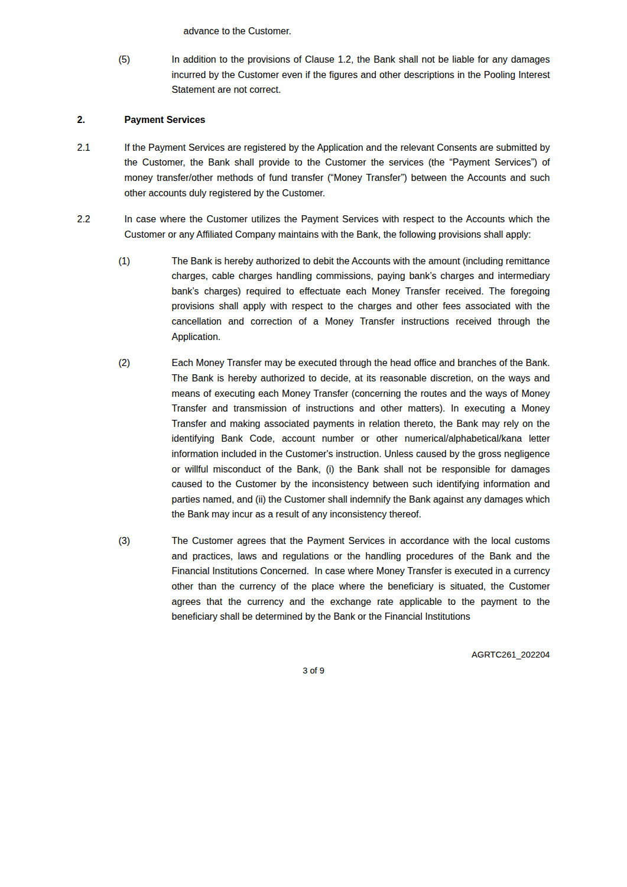advance to the Customer.
(5)
In addition to the provisions of Clause 1.2, the Bank shall not be liable for any damages incurred by the Customer even if the figures and other descriptions in the Pooling Interest Statement are not correct.
2.
Payment Services
2.1
If the Payment Services are registered by the Application and the relevant Consents are submitted by the Customer, the Bank shall provide to the Customer the services (the “Payment Services”) of money transfer/other methods of fund transfer (“Money Transfer”) between the Accounts and such other accounts duly registered by the Customer.
2.2
In case where the Customer utilizes the Payment Services with respect to the Accounts which the Customer or any Affiliated Company maintains with the Bank, the following provisions shall apply:
(1)
The Bank is hereby authorized to debit the Accounts with the amount (including remittance charges, cable charges handling commissions, paying bank’s charges and intermediary bank’s charges) required to effectuate each Money Transfer received. The foregoing provisions shall apply with respect to the charges and other fees associated with the cancellation and correction of a Money Transfer instructions received through the Application.
(2)
Each Money Transfer may be executed through the head office and branches of the Bank. The Bank is hereby authorized to decide, at its reasonable discretion, on the ways and means of executing each Money Transfer (concerning the routes and the ways of Money Transfer and transmission of instructions and other matters). In executing a Money Transfer and making associated payments in relation thereto, the Bank may rely on the identifying Bank Code, account number or other numerical/alphabetical/kana letter information included in the Customer's instruction. Unless caused by the gross negligence or willful misconduct of the Bank, (i) the Bank shall not be responsible for damages caused to the Customer by the inconsistency between such identifying information and parties named, and (ii) the Customer shall indemnify the Bank against any damages which the Bank may incur as a result of any inconsistency thereof.
(3)
The Customer agrees that the Payment Services in accordance with the local customs and practices, laws and regulations or the handling procedures of the Bank and the Financial Institutions Concerned. In case where Money Transfer is executed in a currency other than the currency of the place where the beneficiary is situated, the Customer agrees that the currency and the exchange rate applicable to the payment to the beneficiary shall be determined by the Bank or the Financial Institutions
AGRTC261_202204
3 of 9